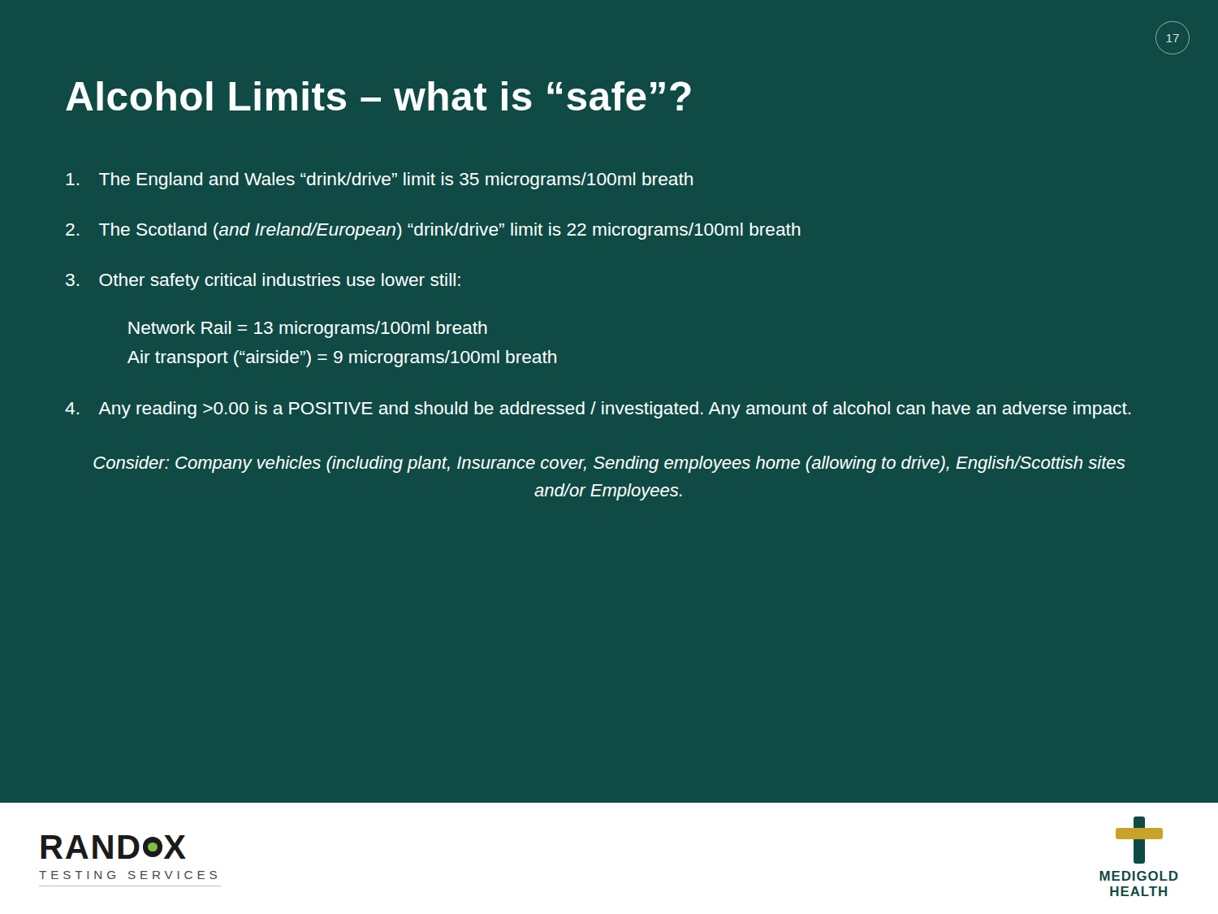17
Alcohol Limits – what is “safe”?
The England and Wales “drink/drive” limit is 35 micrograms/100ml breath
The Scotland (and Ireland/European) “drink/drive” limit is 22 micrograms/100ml breath
Other safety critical industries use lower still:
Network Rail = 13 micrograms/100ml breath
Air transport (“airside”) = 9 micrograms/100ml breath
Any reading >0.00 is a POSITIVE and should be addressed / investigated. Any amount of alcohol can have an adverse impact.
Consider: Company vehicles (including plant, Insurance cover, Sending employees home (allowing to drive), English/Scottish sites and/or Employees.
RAND X TESTING SERVICES
MEDIGOLD
HEALTH